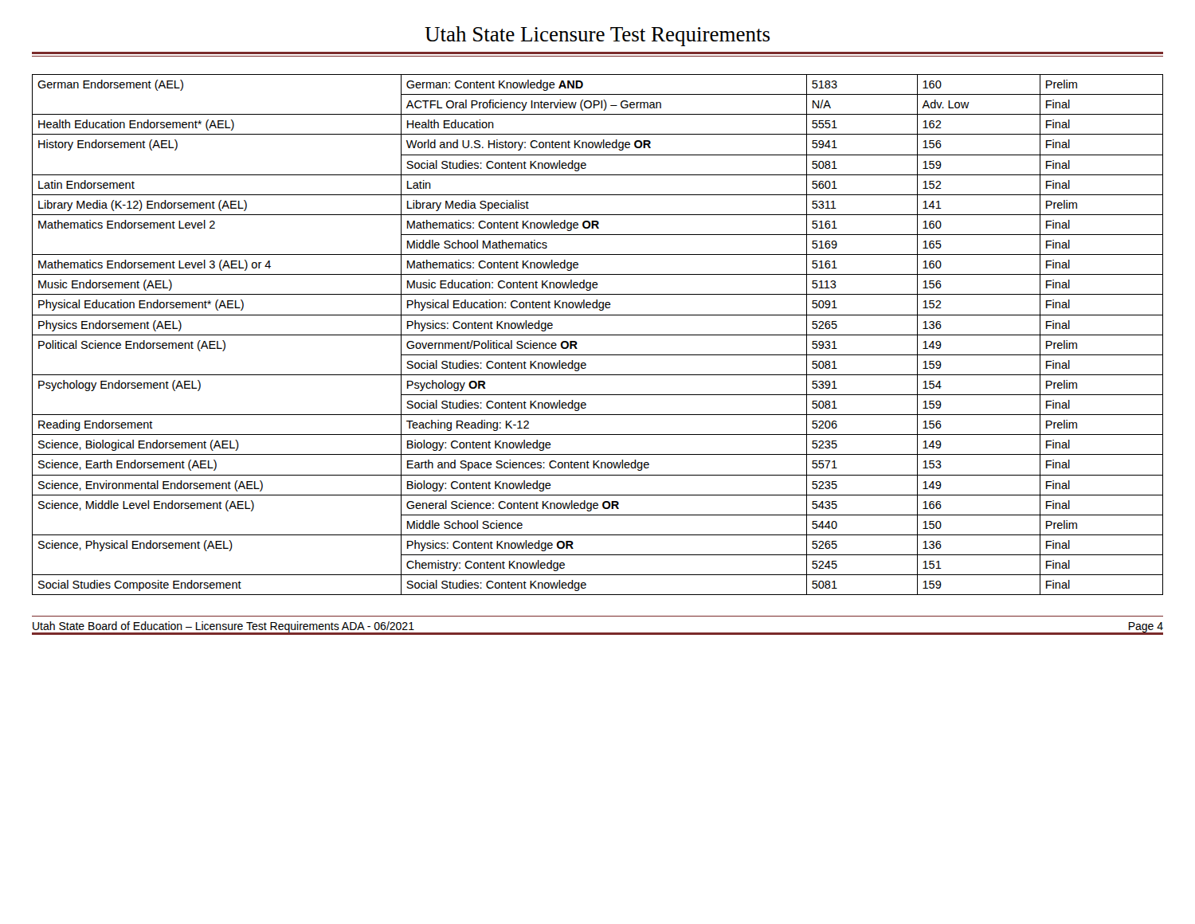Utah State Licensure Test Requirements
| German Endorsement (AEL) | German: Content Knowledge AND | 5183 | 160 | Prelim |
| | ACTFL Oral Proficiency Interview (OPI) – German | N/A | Adv. Low | Final |
| Health Education Endorsement* (AEL) | Health Education | 5551 | 162 | Final |
| History Endorsement (AEL) | World and U.S. History: Content Knowledge OR | 5941 | 156 | Final |
| | Social Studies: Content Knowledge | 5081 | 159 | Final |
| Latin Endorsement | Latin | 5601 | 152 | Final |
| Library Media (K-12) Endorsement (AEL) | Library Media Specialist | 5311 | 141 | Prelim |
| Mathematics Endorsement Level 2 | Mathematics: Content Knowledge OR | 5161 | 160 | Final |
| | Middle School Mathematics | 5169 | 165 | Final |
| Mathematics Endorsement Level 3 (AEL) or 4 | Mathematics: Content Knowledge | 5161 | 160 | Final |
| Music Endorsement (AEL) | Music Education: Content Knowledge | 5113 | 156 | Final |
| Physical Education Endorsement* (AEL) | Physical Education: Content Knowledge | 5091 | 152 | Final |
| Physics Endorsement (AEL) | Physics: Content Knowledge | 5265 | 136 | Final |
| Political Science Endorsement (AEL) | Government/Political Science OR | 5931 | 149 | Prelim |
| | Social Studies: Content Knowledge | 5081 | 159 | Final |
| Psychology Endorsement (AEL) | Psychology OR | 5391 | 154 | Prelim |
| | Social Studies: Content Knowledge | 5081 | 159 | Final |
| Reading Endorsement | Teaching Reading: K-12 | 5206 | 156 | Prelim |
| Science, Biological Endorsement (AEL) | Biology: Content Knowledge | 5235 | 149 | Final |
| Science, Earth Endorsement (AEL) | Earth and Space Sciences: Content Knowledge | 5571 | 153 | Final |
| Science, Environmental Endorsement (AEL) | Biology: Content Knowledge | 5235 | 149 | Final |
| Science, Middle Level Endorsement (AEL) | General Science: Content Knowledge OR | 5435 | 166 | Final |
| | Middle School Science | 5440 | 150 | Prelim |
| Science, Physical Endorsement (AEL) | Physics: Content Knowledge OR | 5265 | 136 | Final |
| | Chemistry: Content Knowledge | 5245 | 151 | Final |
| Social Studies Composite Endorsement | Social Studies: Content Knowledge | 5081 | 159 | Final |
Utah State Board of Education – Licensure Test Requirements ADA - 06/2021 Page 4